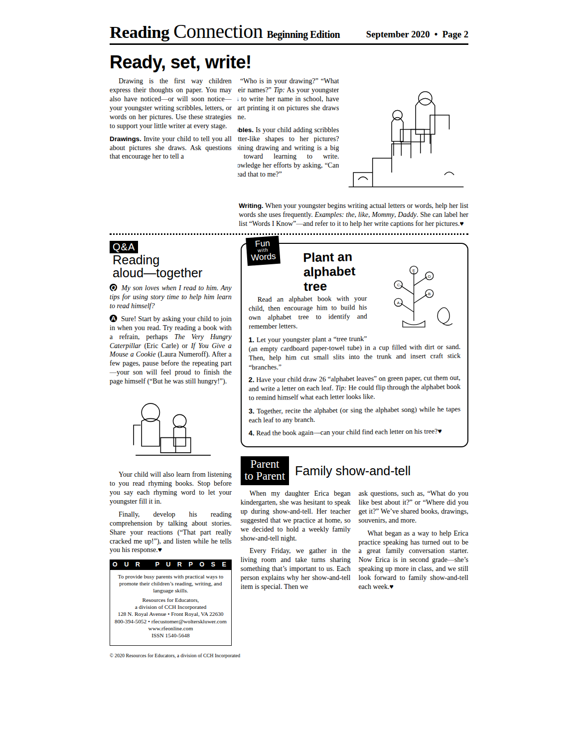Reading Connection Beginning Edition
September 2020 • Page 2
Ready, set, write!
Drawing is the first way children express their thoughts on paper. You may also have noticed—or will soon notice—your youngster writing scribbles, letters, or words on her pictures. Use these strategies to support your little writer at every stage.
Drawings. Invite your child to tell you all about pictures she draws. Ask questions that encourage her to tell a
story: “Who is in your drawing?” “What are their names?” Tip: As your youngster learns to write her name in school, have her start printing it on pictures she draws at home.
Scribbles. Is your child adding scribbles or letter-like shapes to her pictures? Combining drawing and writing is a big step toward learning to write. Acknowledge her efforts by asking, “Can you read that to me?”
Writing. When your youngster begins writing actual letters or words, help her list words she uses frequently. Examples: the, like, Mommy, Daddy. She can label her list “Words I Know”—and refer to it to help her write captions for her pictures.♥
Q&A Reading
aloud—together
Q My son loves when I read to him. Any tips for using story time to help him learn to read himself?
A Sure! Start by asking your child to join in when you read. Try reading a book with a refrain, perhaps The Very Hungry Caterpillar (Eric Carle) or If You Give a Mouse a Cookie (Laura Numeroff). After a few pages, pause before the repeating part—your son will feel proud to finish the page himself (“But he was still hungry!”).
Your child will also learn from listening to you read rhyming books. Stop before you say each rhyming word to let your youngster fill it in.
Finally, develop his reading comprehension by talking about stories. Share your reactions (“That part really cracked me up!”), and listen while he tells you his response.♥
O U R P U R P O S E
To provide busy parents with practical ways to promote their children’s reading, writing, and language skills.
Resources for Educators,
a division of CCH Incorporated
128 N. Royal Avenue • Front Royal, VA 22630
800-394-5052 • rfecustomer@wolterskluwer.com
www.rfeonline.com
ISSN 1540-5648
Funwith Words
Plant an alphabet tree
Read an alphabet book with your child, then encourage him to build his own alphabet tree to identify and remember letters.
1. Let your youngster plant a “tree trunk” (an empty cardboard paper-towel tube) in a cup filled with dirt or sand. Then, help him cut small slits into the trunk and insert craft stick “branches.”
2. Have your child draw 26 “alphabet leaves” on green paper, cut them out, and write a letter on each leaf. Tip: He could flip through the alphabet book to remind himself what each letter looks like.
3. Together, recite the alphabet (or sing the alphabet song) while he tapes each leaf to any branch.
4. Read the book again—can your child find each letter on his tree?♥
Parent
to Parent Family show-and-tell
When my daughter Erica began kindergarten, she was hesitant to speak up during show-and-tell. Her teacher suggested that we practice at home, so we decided to hold a weekly family show-and-tell night.
Every Friday, we gather in the living room and take turns sharing something that’s important to us. Each person explains why her show-and-tell item is special. Then we
ask questions, such as, “What do you like best about it?” or “Where did you get it?” We’ve shared books, drawings, souvenirs, and more.
What began as a way to help Erica practice speaking has turned out to be a great family conversation starter. Now Erica is in second grade—she’s speaking up more in class, and we still look forward to family show-and-tell each week.♥
© 2020 Resources for Educators, a division of CCH Incorporated